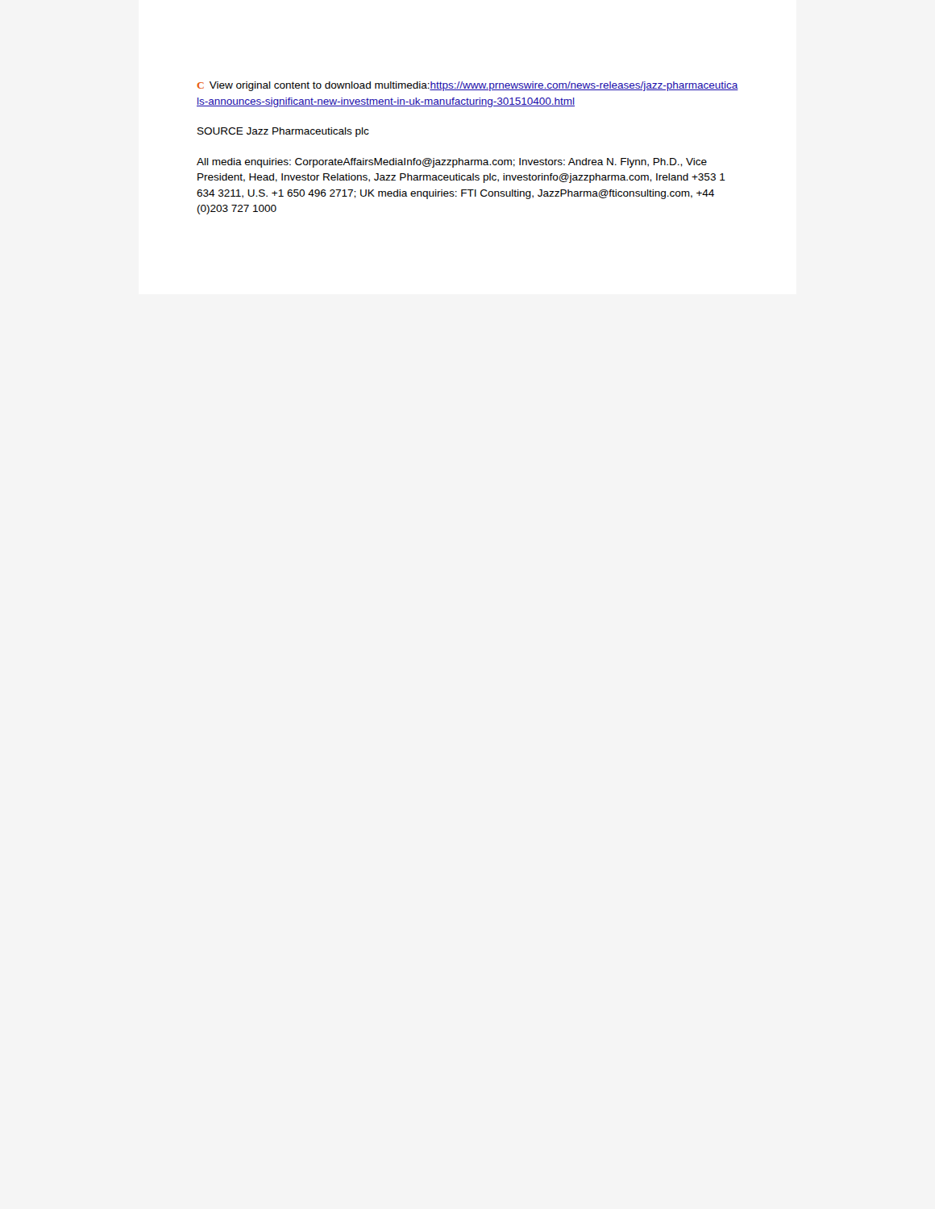CView original content to download multimedia:https://www.prnewswire.com/news-releases/jazz-pharmaceuticals-announces-significant-new-investment-in-uk-manufacturing-301510400.html
SOURCE Jazz Pharmaceuticals plc
All media enquiries: CorporateAffairsMediaInfo@jazzpharma.com; Investors: Andrea N. Flynn, Ph.D., Vice President, Head, Investor Relations, Jazz Pharmaceuticals plc, investorinfo@jazzpharma.com, Ireland +353 1 634 3211, U.S. +1 650 496 2717; UK media enquiries: FTI Consulting, JazzPharma@fticonsulting.com, +44 (0)203 727 1000